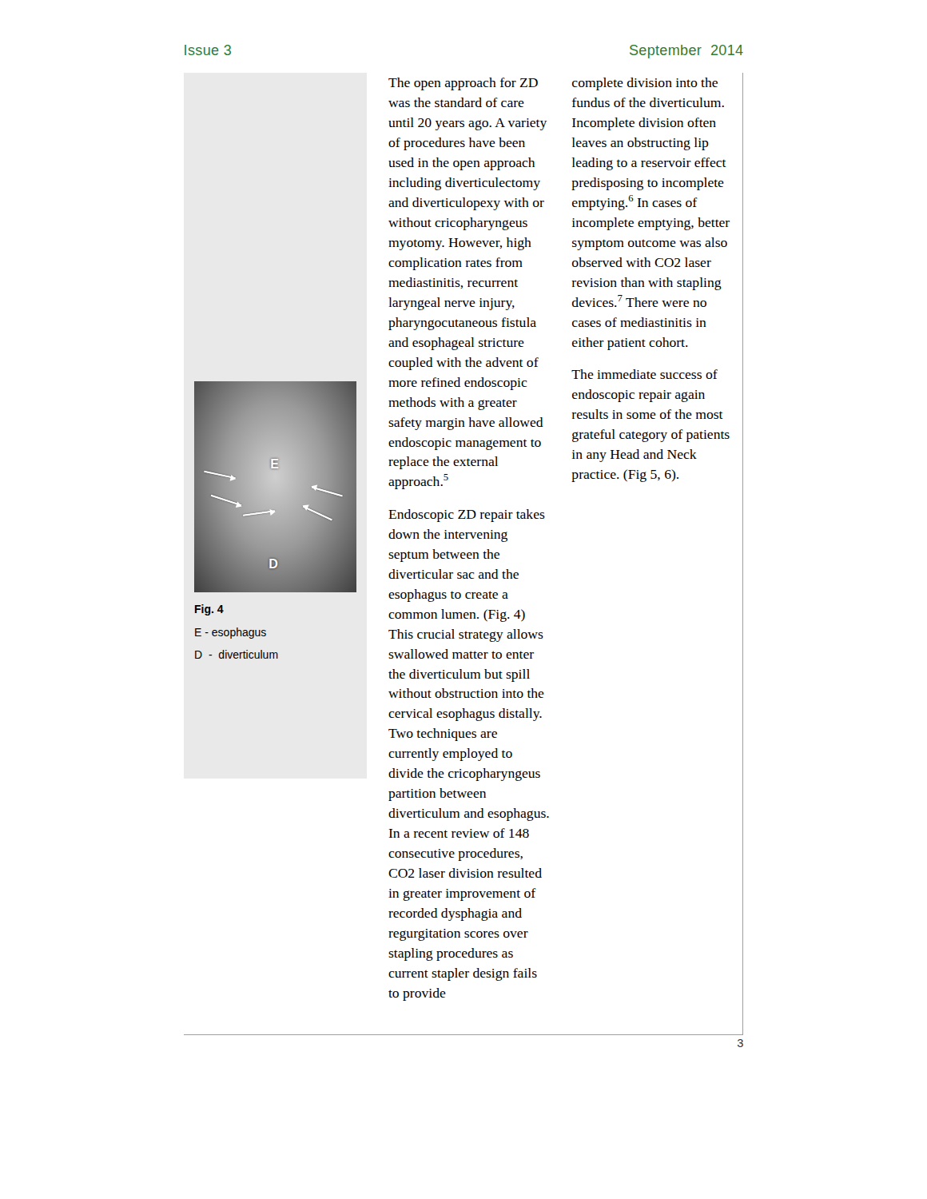Issue 3 September 2014
E D
Fig. 4
E - esophagus
D - diverticulum
The open approach for ZD was the standard of care until 20 years ago. A variety of procedures have been used in the open approach including diverticulectomy and diverticulopexy with or without cricopharyngeus myotomy. However, high complication rates from mediastinitis, recurrent laryngeal nerve injury, pharyngocutaneous fistula and esophageal stricture coupled with the advent of more refined endoscopic methods with a greater safety margin have allowed endoscopic management to replace the external approach.5
Endoscopic ZD repair takes down the intervening septum between the diverticular sac and the esophagus to create a common lumen. (Fig. 4) This crucial strategy allows swallowed matter to enter the diverticulum but spill without obstruction into the cervical esophagus distally. Two techniques are currently employed to divide the cricopharyngeus partition between diverticulum and esophagus. In a recent review of 148 consecutive procedures, CO2 laser division resulted in greater improvement of recorded dysphagia and regurgitation scores over stapling procedures as current stapler design fails to provide
complete division into the fundus of the diverticulum. Incomplete division often leaves an obstructing lip leading to a reservoir effect predisposing to incomplete emptying.6 In cases of incomplete emptying, better symptom outcome was also observed with CO2 laser revision than with stapling devices.7 There were no cases of mediastinitis in either patient cohort.
The immediate success of endoscopic repair again results in some of the most grateful category of patients in any Head and Neck practice. (Fig 5, 6).
3